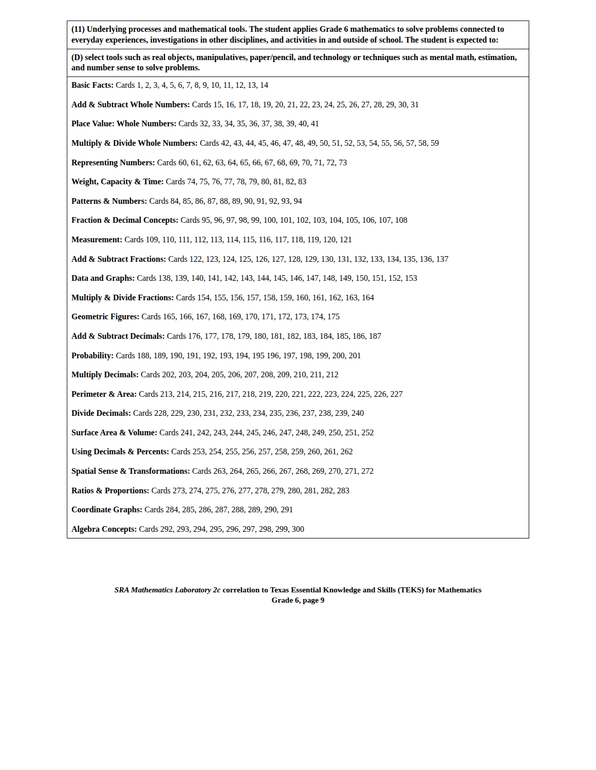| (11) Underlying processes and mathematical tools. The student applies Grade 6 mathematics to solve problems connected to everyday experiences, investigations in other disciplines, and activities in and outside of school. The student is expected to: |
| (D) select tools such as real objects, manipulatives, paper/pencil, and technology or techniques such as mental math, estimation, and number sense to solve problems. |
| Basic Facts: Cards 1, 2, 3, 4, 5, 6, 7, 8, 9, 10, 11, 12, 13, 14 Add & Subtract Whole Numbers: Cards 15, 16, 17, 18, 19, 20, 21, 22, 23, 24, 25, 26, 27, 28, 29, 30, 31 Place Value: Whole Numbers: Cards 32, 33, 34, 35, 36, 37, 38, 39, 40, 41 Multiply & Divide Whole Numbers: Cards 42, 43, 44, 45, 46, 47, 48, 49, 50, 51, 52, 53, 54, 55, 56, 57, 58, 59 Representing Numbers: Cards 60, 61, 62, 63, 64, 65, 66, 67, 68, 69, 70, 71, 72, 73 Weight, Capacity & Time: Cards 74, 75, 76, 77, 78, 79, 80, 81, 82, 83 Patterns & Numbers: Cards 84, 85, 86, 87, 88, 89, 90, 91, 92, 93, 94 Fraction & Decimal Concepts: Cards 95, 96, 97, 98, 99, 100, 101, 102, 103, 104, 105, 106, 107, 108 Measurement: Cards 109, 110, 111, 112, 113, 114, 115, 116, 117, 118, 119, 120, 121 Add & Subtract Fractions: Cards 122, 123, 124, 125, 126, 127, 128, 129, 130, 131, 132, 133, 134, 135, 136, 137 Data and Graphs: Cards 138, 139, 140, 141, 142, 143, 144, 145, 146, 147, 148, 149, 150, 151, 152, 153 Multiply & Divide Fractions: Cards 154, 155, 156, 157, 158, 159, 160, 161, 162, 163, 164 Geometric Figures: Cards 165, 166, 167, 168, 169, 170, 171, 172, 173, 174, 175 Add & Subtract Decimals: Cards 176, 177, 178, 179, 180, 181, 182, 183, 184, 185, 186, 187 Probability: Cards 188, 189, 190, 191, 192, 193, 194, 195 196, 197, 198, 199, 200, 201 Multiply Decimals: Cards 202, 203, 204, 205, 206, 207, 208, 209, 210, 211, 212 Perimeter & Area: Cards 213, 214, 215, 216, 217, 218, 219, 220, 221, 222, 223, 224, 225, 226, 227 Divide Decimals: Cards 228, 229, 230, 231, 232, 233, 234, 235, 236, 237, 238, 239, 240 Surface Area & Volume: Cards 241, 242, 243, 244, 245, 246, 247, 248, 249, 250, 251, 252 Using Decimals & Percents: Cards 253, 254, 255, 256, 257, 258, 259, 260, 261, 262 Spatial Sense & Transformations: Cards 263, 264, 265, 266, 267, 268, 269, 270, 271, 272 Ratios & Proportions: Cards 273, 274, 275, 276, 277, 278, 279, 280, 281, 282, 283 Coordinate Graphs: Cards 284, 285, 286, 287, 288, 289, 290, 291 Algebra Concepts: Cards 292, 293, 294, 295, 296, 297, 298, 299, 300 |
SRA Mathematics Laboratory 2c correlation to Texas Essential Knowledge and Skills (TEKS) for Mathematics
Grade 6, page 9